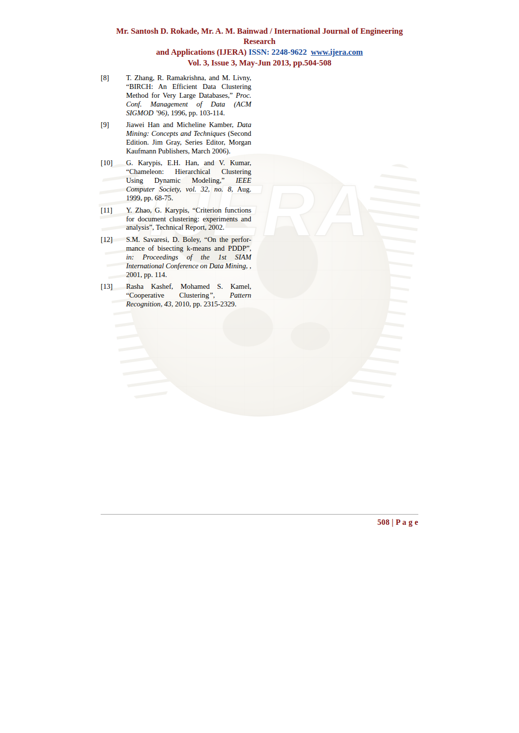IJERA
Mr. Santosh D. Rokade, Mr. A. M. Bainwad / International Journal of Engineering Research
and Applications (IJERA) ISSN: 2248-9622 www.ijera.com
Vol. 3, Issue 3, May-Jun 2013, pp.504-508
[8] T. Zhang, R. Ramakrishna, and M. Livny, “BIRCH: An Efficient Data Clustering Method for Very Large Databases,” Proc. Conf. Management of Data (ACM SIGMOD ’96), 1996, pp. 103-114.
[9] Jiawei Han and Micheline Kamber, Data Mining: Concepts and Techniques (Second Edition. Jim Gray, Series Editor, Morgan Kaufmann Publishers, March 2006).
[10] G. Karypis, E.H. Han, and V. Kumar, “Chameleon: Hierarchical Clustering Using Dynamic Modeling,” IEEE Computer Society, vol. 32, no. 8, Aug. 1999, pp. 68-75.
[11] Y. Zhao, G. Karypis, “Criterion functions for document clustering: experiments and analysis”, Technical Report, 2002.
[12] S.M. Savaresi, D. Boley, “On the performance of bisecting k-means and PDDP”, in: Proceedings of the 1st SIAM International Conference on Data Mining, , 2001, pp. 114.
[13] Rasha Kashef, Mohamed S. Kamel, “Cooperative Clustering”, Pattern Recognition, 43, 2010, pp. 2315-2329.
508 | P a g e